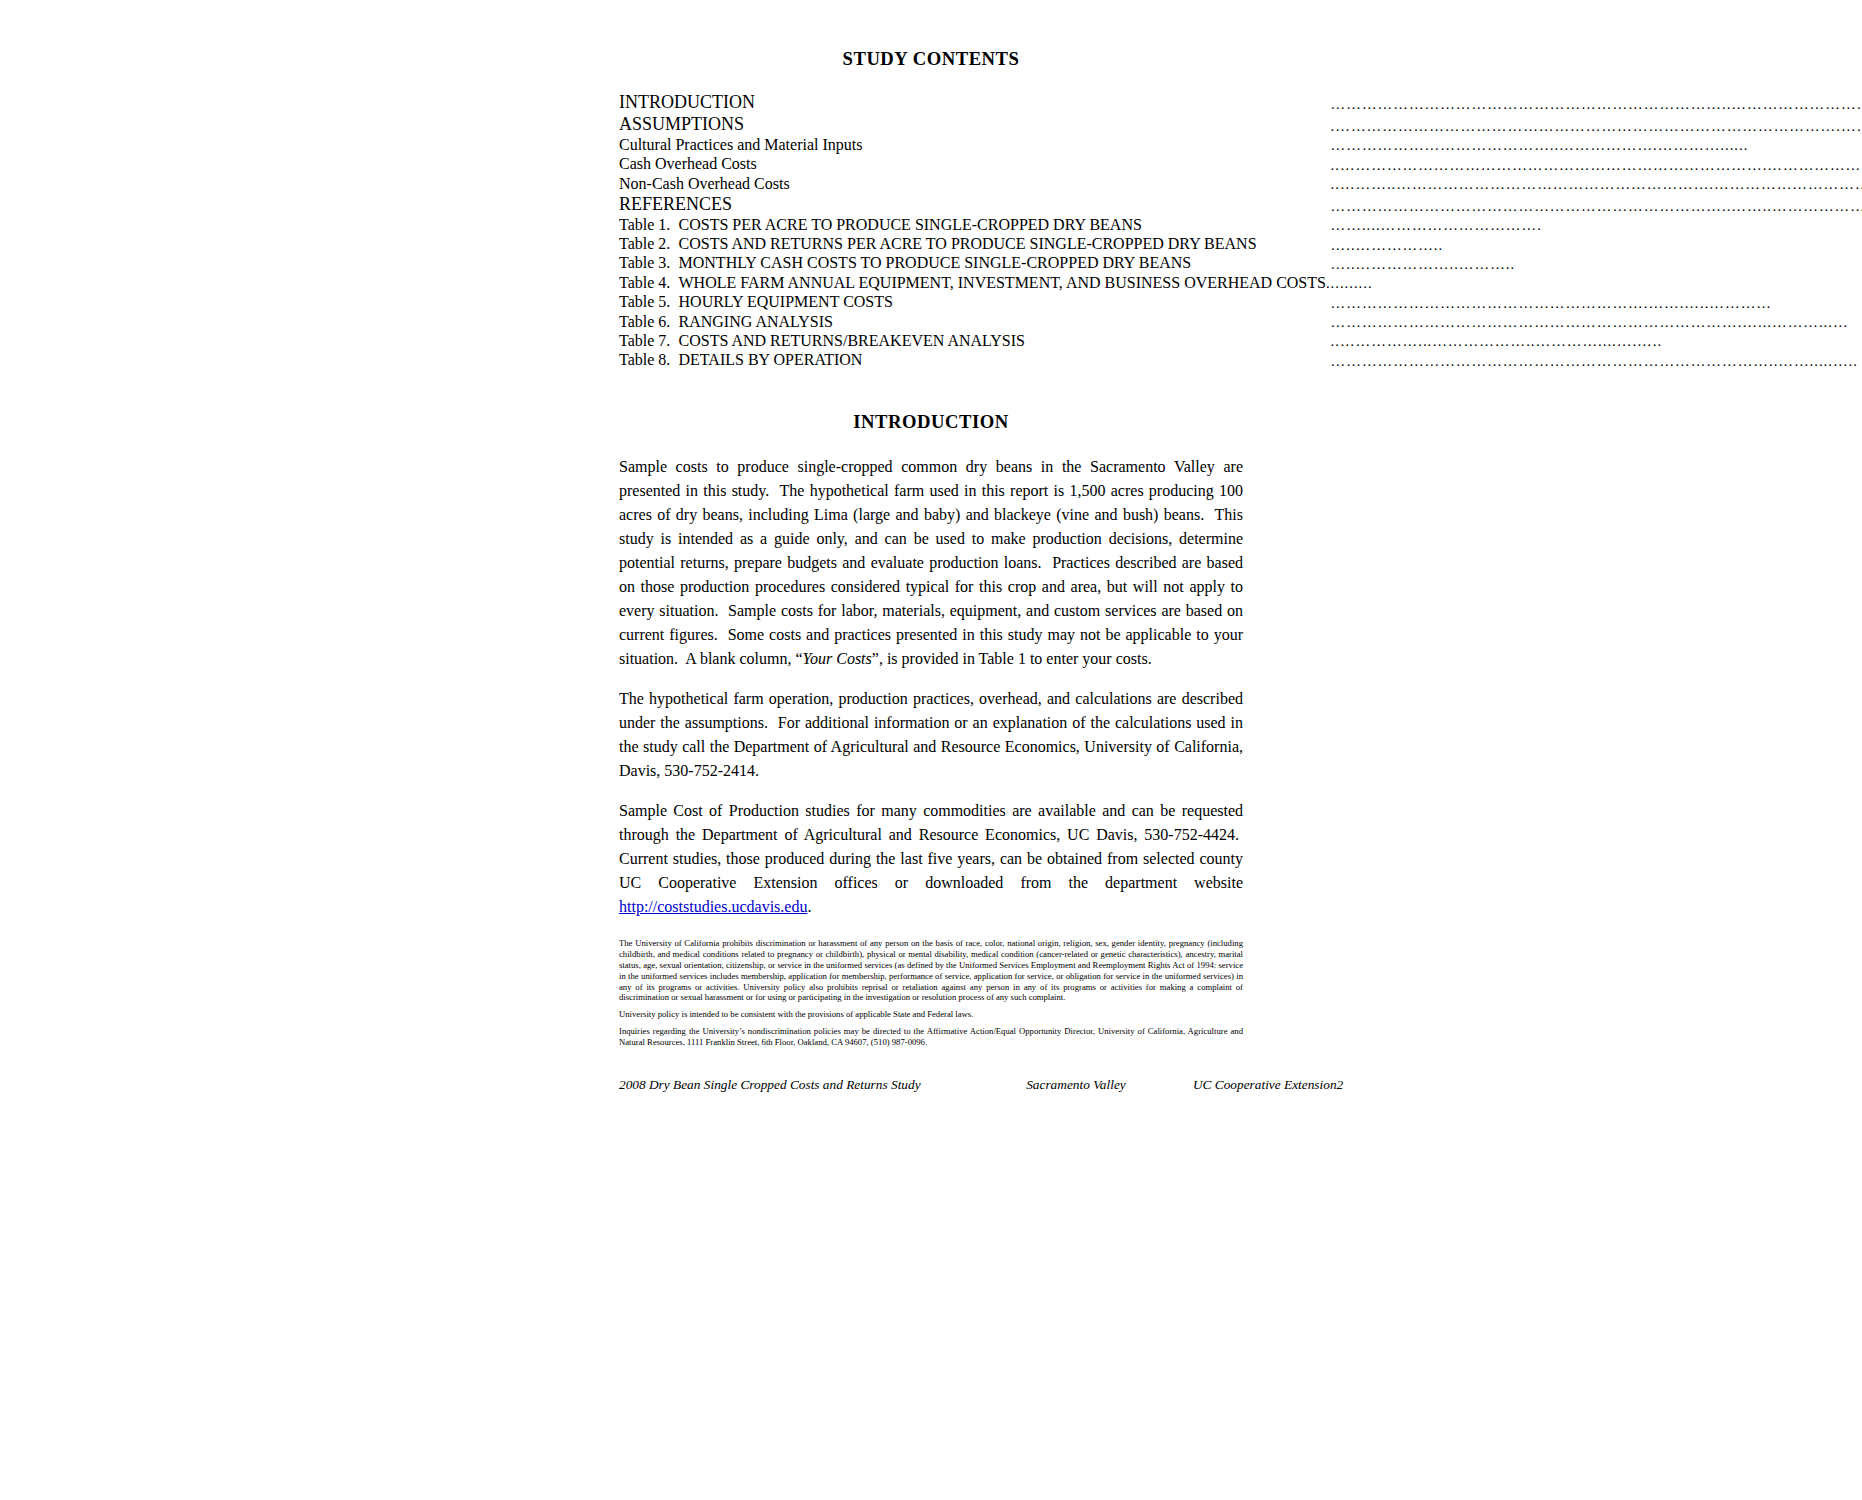STUDY CONTENTS
| INTRODUCTION | …………………………………………………………………..…………………………...………... | 2 |
| ASSUMPTIONS | .…………………………………………………………………………………….…….…..… | 3 |
| Cultural Practices and Material Inputs | ……………………………………..……………….…………...... | 3 |
| Cash Overhead Costs | ..……………………………………………………………………….………………… | 5 |
| Non-Cash Overhead Costs | ..………..…………………………………………………….………………………… | 6 |
| REFERENCES | …………………………………………………………………..……..…………………….. | 8 |
| Table 1. COSTS PER ACRE TO PRODUCE SINGLE-CROPPED DRY BEANS | ……....…………………………. | 10 |
| Table 2. COSTS AND RETURNS PER ACRE TO PRODUCE SINGLE-CROPPED DRY BEANS | …..…………….. | 11 |
| Table 3. MONTHLY CASH COSTS TO PRODUCE SINGLE-CROPPED DRY BEANS | …..………………..……….. | 12 |
| Table 4. WHOLE FARM ANNUAL EQUIPMENT, INVESTMENT, AND BUSINESS OVERHEAD COSTS | .......... | 13 |
| Table 5. HOURLY EQUIPMENT COSTS | …………………………………………………….…….…..………… | 14 |
| Table 6. RANGING ANALYSIS | …………………………………………………………………….…...………...… | 15 |
| Table 7. COSTS AND RETURNS/BREAKEVEN ANALYSIS | ..……………...………………..…………....….….. | 16 |
| Table 8. DETAILS BY OPERATION | …………………………………………………………………………..…….....….. | 17 |
INTRODUCTION
Sample costs to produce single-cropped common dry beans in the Sacramento Valley are presented in this study. The hypothetical farm used in this report is 1,500 acres producing 100 acres of dry beans, including Lima (large and baby) and blackeye (vine and bush) beans. This study is intended as a guide only, and can be used to make production decisions, determine potential returns, prepare budgets and evaluate production loans. Practices described are based on those production procedures considered typical for this crop and area, but will not apply to every situation. Sample costs for labor, materials, equipment, and custom services are based on current figures. Some costs and practices presented in this study may not be applicable to your situation. A blank column, “Your Costs”, is provided in Table 1 to enter your costs.
The hypothetical farm operation, production practices, overhead, and calculations are described under the assumptions. For additional information or an explanation of the calculations used in the study call the Department of Agricultural and Resource Economics, University of California, Davis, 530-752-2414.
Sample Cost of Production studies for many commodities are available and can be requested through the Department of Agricultural and Resource Economics, UC Davis, 530-752-4424. Current studies, those produced during the last five years, can be obtained from selected county UC Cooperative Extension offices or downloaded from the department website http://coststudies.ucdavis.edu.
The University of California prohibits discrimination or harassment of any person on the basis of race, color, national origin, religion, sex, gender identity, pregnancy (including childbirth, and medical conditions related to pregnancy or childbirth), physical or mental disability, medical condition (cancer-related or genetic characteristics), ancestry, marital status, age, sexual orientation, citizenship, or service in the uniformed services (as defined by the Uniformed Services Employment and Reemployment Rights Act of 1994: service in the uniformed services includes membership, application for membership, performance of service, application for service, or obligation for service in the uniformed services) in any of its programs or activities. University policy also prohibits reprisal or retaliation against any person in any of its programs or activities for making a complaint of discrimination or sexual harassment or for using or participating in the investigation or resolution process of any such complaint.
University policy is intended to be consistent with the provisions of applicable State and Federal laws.
Inquiries regarding the University’s nondiscrimination policies may be directed to the Affirmative Action/Equal Opportunity Director, University of California, Agriculture and Natural Resources, 1111 Franklin Street, 6th Floor, Oakland, CA 94607, (510) 987-0096.
2008 Dry Bean Single Cropped Costs and Returns Study Sacramento Valley UC Cooperative Extension 2